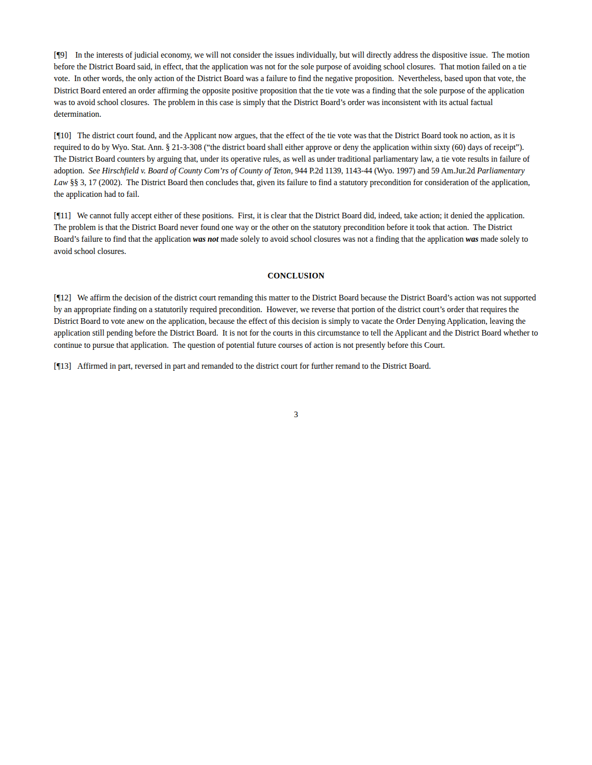[¶9] In the interests of judicial economy, we will not consider the issues individually, but will directly address the dispositive issue. The motion before the District Board said, in effect, that the application was not for the sole purpose of avoiding school closures. That motion failed on a tie vote. In other words, the only action of the District Board was a failure to find the negative proposition. Nevertheless, based upon that vote, the District Board entered an order affirming the opposite positive proposition that the tie vote was a finding that the sole purpose of the application was to avoid school closures. The problem in this case is simply that the District Board’s order was inconsistent with its actual factual determination.
[¶10] The district court found, and the Applicant now argues, that the effect of the tie vote was that the District Board took no action, as it is required to do by Wyo. Stat. Ann. § 21-3-308 (“the district board shall either approve or deny the application within sixty (60) days of receipt”). The District Board counters by arguing that, under its operative rules, as well as under traditional parliamentary law, a tie vote results in failure of adoption. See Hirschfield v. Board of County Com’rs of County of Teton, 944 P.2d 1139, 1143-44 (Wyo. 1997) and 59 Am.Jur.2d Parliamentary Law §§ 3, 17 (2002). The District Board then concludes that, given its failure to find a statutory precondition for consideration of the application, the application had to fail.
[¶11] We cannot fully accept either of these positions. First, it is clear that the District Board did, indeed, take action; it denied the application. The problem is that the District Board never found one way or the other on the statutory precondition before it took that action. The District Board’s failure to find that the application was not made solely to avoid school closures was not a finding that the application was made solely to avoid school closures.
CONCLUSION
[¶12] We affirm the decision of the district court remanding this matter to the District Board because the District Board’s action was not supported by an appropriate finding on a statutorily required precondition. However, we reverse that portion of the district court’s order that requires the District Board to vote anew on the application, because the effect of this decision is simply to vacate the Order Denying Application, leaving the application still pending before the District Board. It is not for the courts in this circumstance to tell the Applicant and the District Board whether to continue to pursue that application. The question of potential future courses of action is not presently before this Court.
[¶13] Affirmed in part, reversed in part and remanded to the district court for further remand to the District Board.
3